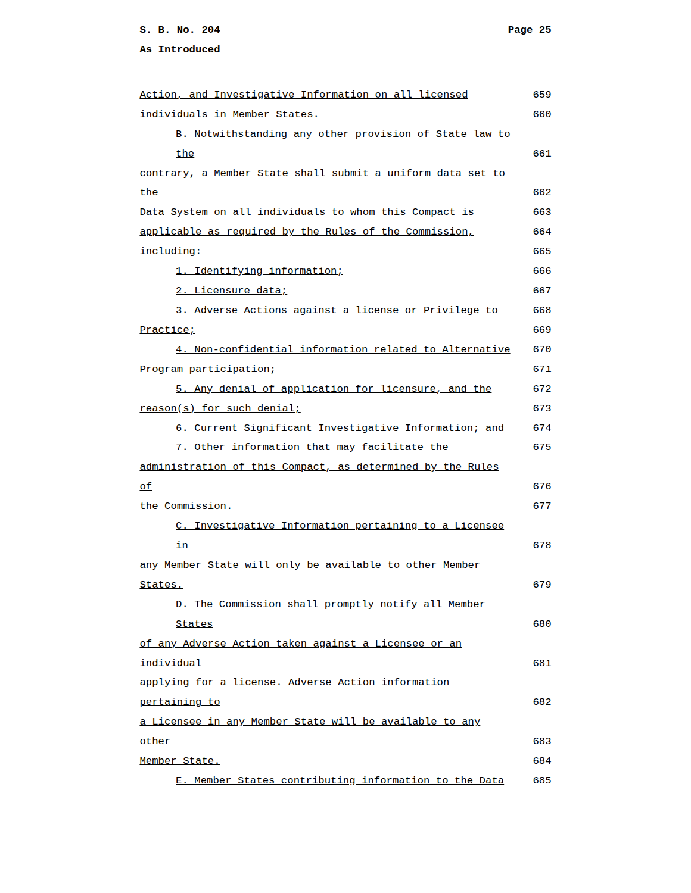S. B. No. 204 As Introduced
Page 25
Action, and Investigative Information on all licensed 659
individuals in Member States. 660
B. Notwithstanding any other provision of State law to the 661
contrary, a Member State shall submit a uniform data set to the 662
Data System on all individuals to whom this Compact is 663
applicable as required by the Rules of the Commission, 664
including: 665
1. Identifying information; 666
2. Licensure data; 667
3. Adverse Actions against a license or Privilege to 668
Practice; 669
4. Non-confidential information related to Alternative 670
Program participation; 671
5. Any denial of application for licensure, and the 672
reason(s) for such denial; 673
6. Current Significant Investigative Information; and 674
7. Other information that may facilitate the 675
administration of this Compact, as determined by the Rules of 676
the Commission. 677
C. Investigative Information pertaining to a Licensee in 678
any Member State will only be available to other Member States. 679
D. The Commission shall promptly notify all Member States 680
of any Adverse Action taken against a Licensee or an individual 681
applying for a license. Adverse Action information pertaining to 682
a Licensee in any Member State will be available to any other 683
Member State. 684
E. Member States contributing information to the Data 685